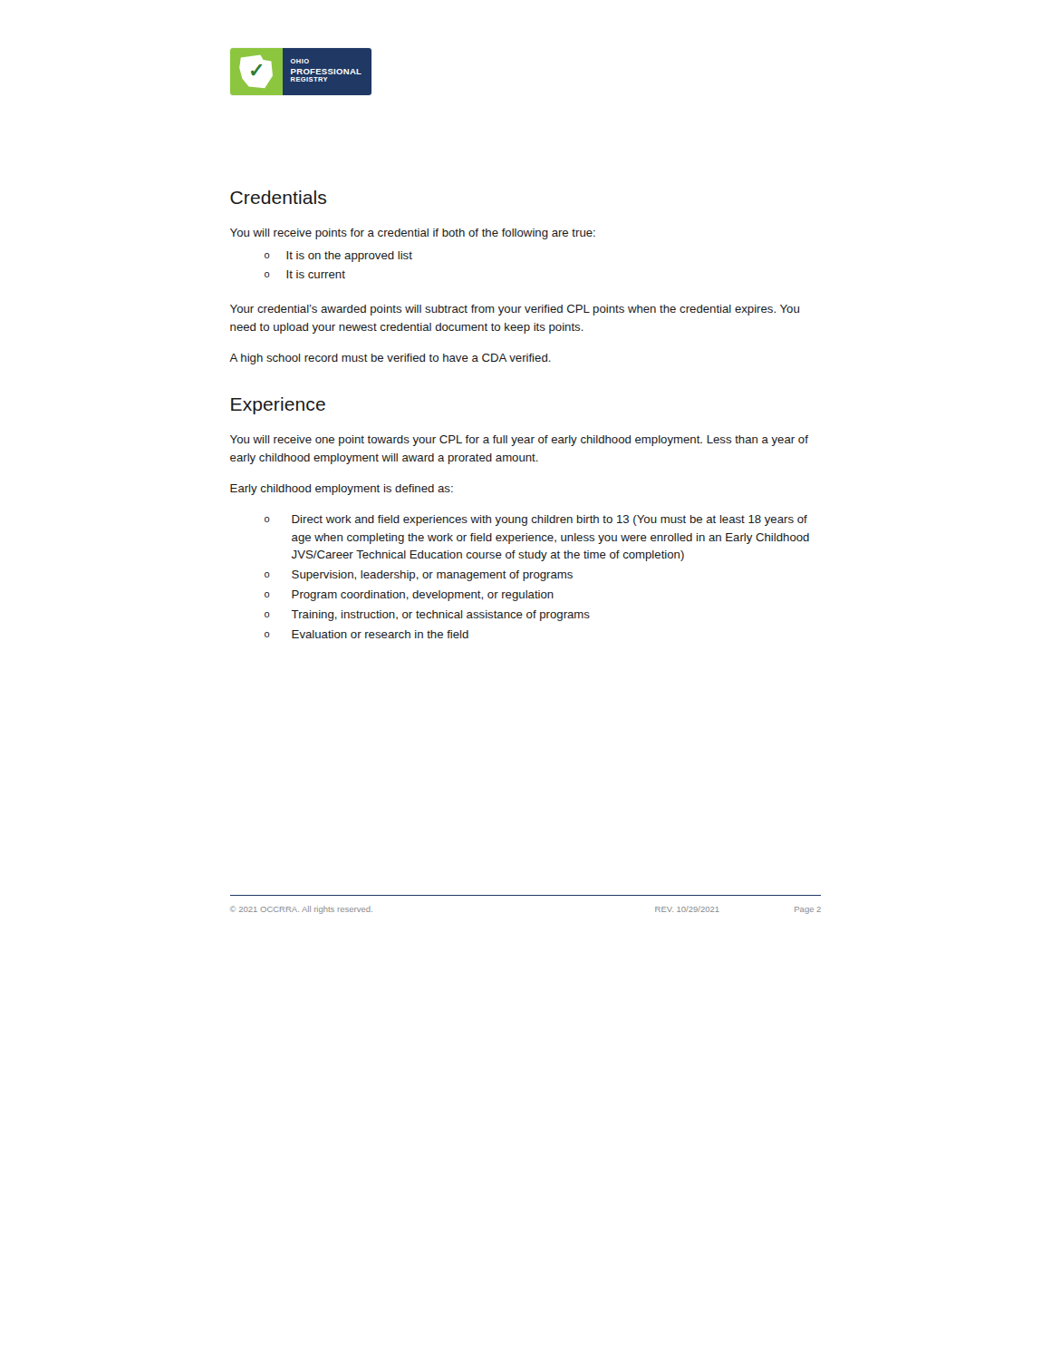✓
OHIO PROFESSIONAL REGISTRY
Credentials
You will receive points for a credential if both of the following are true:
It is on the approved list
It is current
Your credential’s awarded points will subtract from your verified CPL points when the credential expires. You need to upload your newest credential document to keep its points.
A high school record must be verified to have a CDA verified.
Experience
You will receive one point towards your CPL for a full year of early childhood employment. Less than a year of early childhood employment will award a prorated amount.
Early childhood employment is defined as:
Direct work and field experiences with young children birth to 13 (You must be at least 18 years of age when completing the work or field experience, unless you were enrolled in an Early Childhood JVS/Career Technical Education course of study at the time of completion)
Supervision, leadership, or management of programs
Program coordination, development, or regulation
Training, instruction, or technical assistance of programs
Evaluation or research in the field
© 2021 OCCRRA. All rights reserved.
REV. 10/29/2021
Page 2